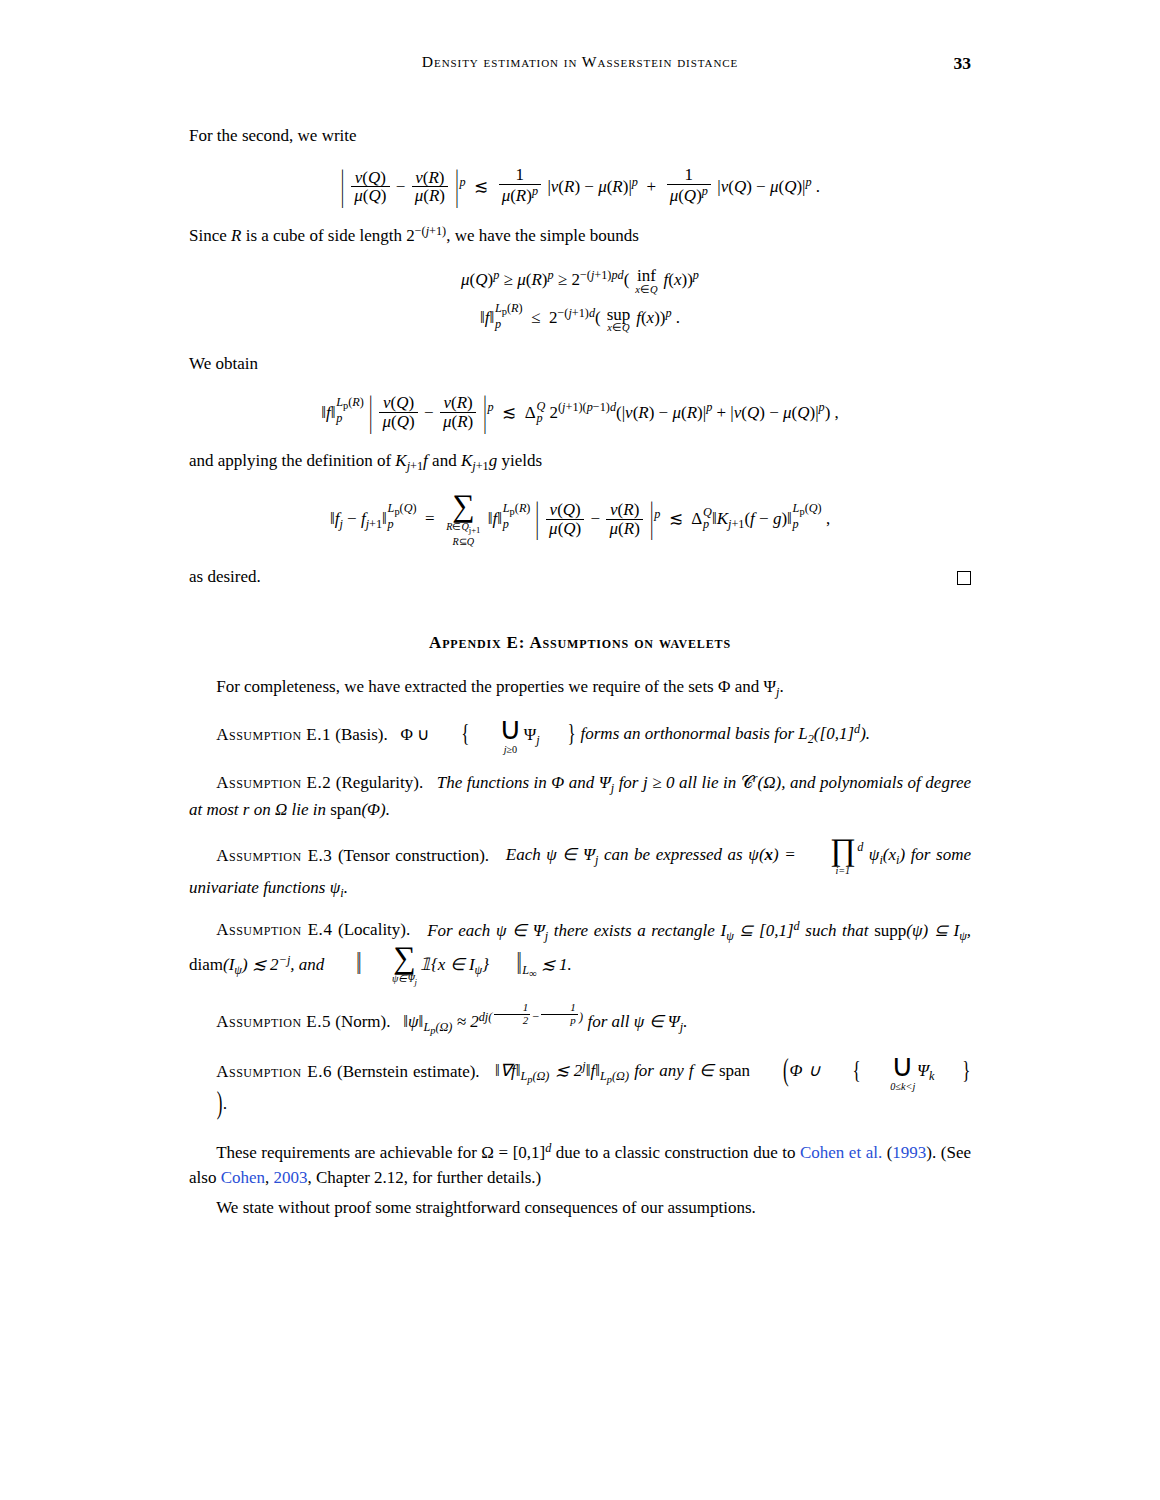Density estimation in Wasserstein distance 33
For the second, we write
| ν(Q) μ(Q) − ν(R) μ(R) |p ≲ 1 μ(R)p |ν(R) − μ(R)|p + 1 μ(Q)p |ν(Q) − μ(Q)|p .
Since R is a cube of side length 2−(j+1), we have the simple bounds
μ(Q)p ≥ μ(R)p ≥ 2−(j+1)pd( inf x∈Q f(x))p
‖f‖Lp(R) p ≤ 2−(j+1)d( sup x∈Q f(x))p .
We obtain
‖f‖Lp(R) p | ν(Q) μ(Q) − ν(R) μ(R) |p ≲ ΔQp 2(j+1)(p−1)d(|ν(R) − μ(R)|p + |ν(Q) − μ(Q)|p) ,
and applying the definition of Kj+1 f and Kj+1 g yields
‖fj − fj+1‖Lp(Q) p = ∑R∈Qj+1
R⊆Q ‖f‖Lp(R) p | ν(Q) μ(Q) − ν(R) μ(R) |p ≲ ΔQp‖Kj+1(f − g)‖Lp(Q) p ,
as desired.
Appendix E: Assumptions on wavelets
For completeness, we have extracted the properties we require of the sets Φ and Ψj.
Assumption E.1 (Basis). Φ ∪ {∪j≥0 Ψj} forms an orthonormal basis for L 2([0,1]d).
Assumption E.2 (Regularity). The functions in Φ and Ψj for j ≥ 0 all lie in 𝒞r(Ω), and polynomials of degree at most r on Ω lie in span(Φ).
Assumption E.3 (Tensor construction). Each ψ ∈ Ψj can be expressed as ψ(x) = ∏i=1 d ψi(xi) for some univariate functions ψi.
Assumption E.4 (Locality). For each ψ ∈ Ψj there exists a rectangle Iψ ⊆ [0,1]d such that supp(ψ) ⊆ Iψ, diam(Iψ) ≲ 2−j, and ‖∑ψ∈Ψj𝟙{x ∈ Iψ}‖L∞ ≲ 1.
Assumption E.5 (Norm). ‖ψ‖Lp(Ω) ≈ 2dj(12−1 p) for all ψ ∈ Ψj.
Assumption E.6 (Bernstein estimate). ‖∇f‖Lp(Ω) ≲ 2j‖f‖Lp(Ω) for any f ∈ span (Φ ∪ {∪0≤k<j Ψk}).
These requirements are achievable for Ω = [0,1]d due to a classic construction due to Cohen et al. (1993). (See also Cohen, 2003, Chapter 2.12, for further details.)
We state without proof some straightforward consequences of our assumptions.